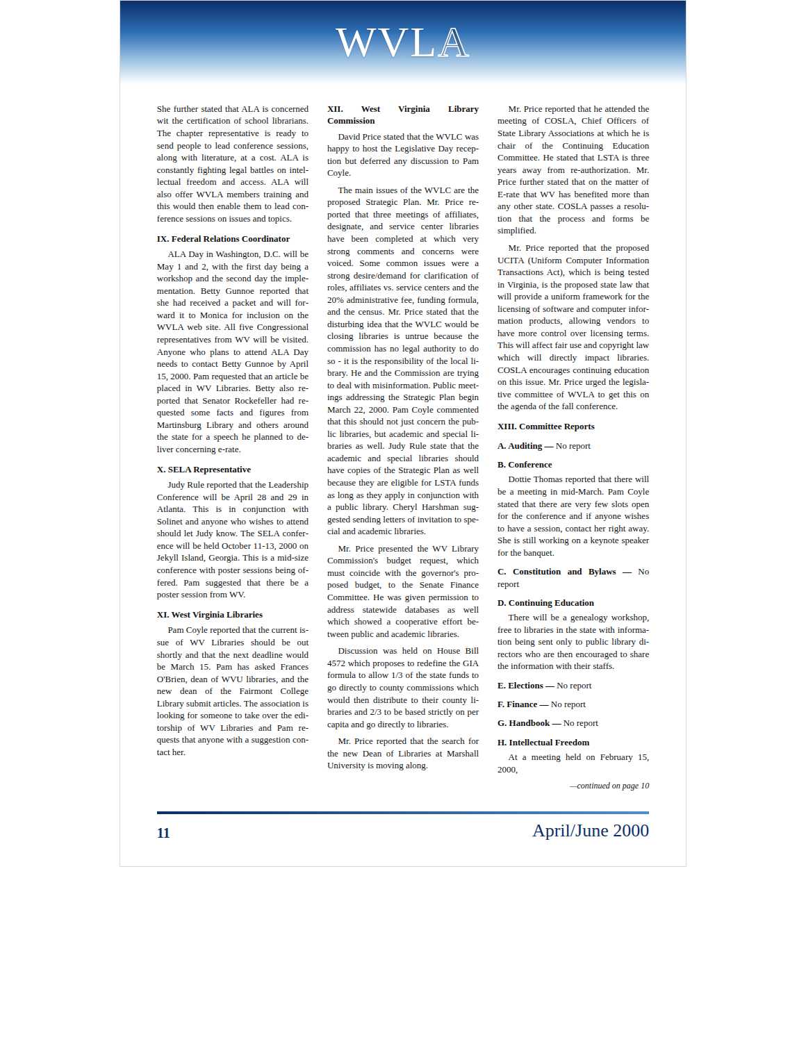WVLA
She further stated that ALA is concerned wit the certification of school librarians. The chapter representative is ready to send people to lead conference sessions, along with literature, at a cost. ALA is constantly fighting legal battles on intellectual freedom and access. ALA will also offer WVLA members training and this would then enable them to lead conference sessions on issues and topics.
IX. Federal Relations Coordinator
ALA Day in Washington, D.C. will be May 1 and 2, with the first day being a workshop and the second day the implementation. Betty Gunnoe reported that she had received a packet and will forward it to Monica for inclusion on the WVLA web site. All five Congressional representatives from WV will be visited. Anyone who plans to attend ALA Day needs to contact Betty Gunnoe by April 15, 2000. Pam requested that an article be placed in WV Libraries. Betty also reported that Senator Rockefeller had requested some facts and figures from Martinsburg Library and others around the state for a speech he planned to deliver concerning e-rate.
X. SELA Representative
Judy Rule reported that the Leadership Conference will be April 28 and 29 in Atlanta. This is in conjunction with Solinet and anyone who wishes to attend should let Judy know. The SELA conference will be held October 11-13, 2000 on Jekyll Island, Georgia. This is a mid-size conference with poster sessions being offered. Pam suggested that there be a poster session from WV.
XI. West Virginia Libraries
Pam Coyle reported that the current issue of WV Libraries should be out shortly and that the next deadline would be March 15. Pam has asked Frances O'Brien, dean of WVU libraries, and the new dean of the Fairmont College Library submit articles. The association is looking for someone to take over the editorship of WV Libraries and Pam requests that anyone with a suggestion contact her.
XII. West Virginia Library Commission
David Price stated that the WVLC was happy to host the Legislative Day reception but deferred any discussion to Pam Coyle.
The main issues of the WVLC are the proposed Strategic Plan. Mr. Price reported that three meetings of affiliates, designate, and service center libraries have been completed at which very strong comments and concerns were voiced. Some common issues were a strong desire/demand for clarification of roles, affiliates vs. service centers and the 20% administrative fee, funding formula, and the census. Mr. Price stated that the disturbing idea that the WVLC would be closing libraries is untrue because the commission has no legal authority to do so - it is the responsibility of the local library. He and the Commission are trying to deal with misinformation. Public meetings addressing the Strategic Plan begin March 22, 2000. Pam Coyle commented that this should not just concern the public libraries, but academic and special libraries as well. Judy Rule state that the academic and special libraries should have copies of the Strategic Plan as well because they are eligible for LSTA funds as long as they apply in conjunction with a public library. Cheryl Harshman suggested sending letters of invitation to special and academic libraries.
Mr. Price presented the WV Library Commission's budget request, which must coincide with the governor's proposed budget, to the Senate Finance Committee. He was given permission to address statewide databases as well which showed a cooperative effort between public and academic libraries.
Discussion was held on House Bill 4572 which proposes to redefine the GIA formula to allow 1/3 of the state funds to go directly to county commissions which would then distribute to their county libraries and 2/3 to be based strictly on per capita and go directly to libraries.
Mr. Price reported that the search for the new Dean of Libraries at Marshall University is moving along.
Mr. Price reported that he attended the meeting of COSLA, Chief Officers of State Library Associations at which he is chair of the Continuing Education Committee. He stated that LSTA is three years away from re-authorization. Mr. Price further stated that on the matter of E-rate that WV has benefited more than any other state. COSLA passes a resolution that the process and forms be simplified.
Mr. Price reported that the proposed UCITA (Uniform Computer Information Transactions Act), which is being tested in Virginia, is the proposed state law that will provide a uniform framework for the licensing of software and computer information products, allowing vendors to have more control over licensing terms. This will affect fair use and copyright law which will directly impact libraries. COSLA encourages continuing education on this issue. Mr. Price urged the legislative committee of WVLA to get this on the agenda of the fall conference.
XIII. Committee Reports
A. Auditing — No report
B. Conference
Dottie Thomas reported that there will be a meeting in mid-March. Pam Coyle stated that there are very few slots open for the conference and if anyone wishes to have a session, contact her right away. She is still working on a keynote speaker for the banquet.
C. Constitution and Bylaws — No report
D. Continuing Education
There will be a genealogy workshop, free to libraries in the state with information being sent only to public library directors who are then encouraged to share the information with their staffs.
E. Elections — No report
F. Finance — No report
G. Handbook — No report
H. Intellectual Freedom
At a meeting held on February 15, 2000,
—continued on page 10
11
April/June 2000